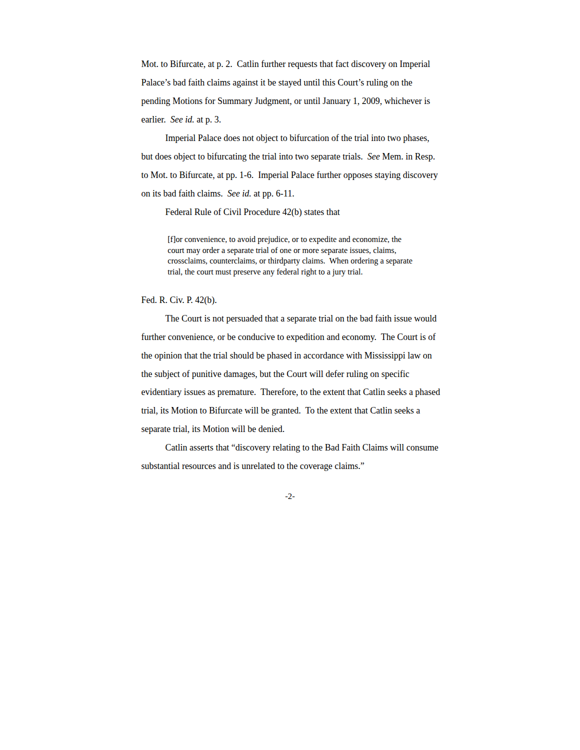Mot. to Bifurcate, at p. 2. Catlin further requests that fact discovery on Imperial Palace’s bad faith claims against it be stayed until this Court’s ruling on the pending Motions for Summary Judgment, or until January 1, 2009, whichever is earlier. See id. at p. 3.
Imperial Palace does not object to bifurcation of the trial into two phases, but does object to bifurcating the trial into two separate trials. See Mem. in Resp. to Mot. to Bifurcate, at pp. 1-6. Imperial Palace further opposes staying discovery on its bad faith claims. See id. at pp. 6-11.
Federal Rule of Civil Procedure 42(b) states that
[f]or convenience, to avoid prejudice, or to expedite and economize, the court may order a separate trial of one or more separate issues, claims, crossclaims, counterclaims, or thirdparty claims. When ordering a separate trial, the court must preserve any federal right to a jury trial.
Fed. R. Civ. P. 42(b).
The Court is not persuaded that a separate trial on the bad faith issue would further convenience, or be conducive to expedition and economy. The Court is of the opinion that the trial should be phased in accordance with Mississippi law on the subject of punitive damages, but the Court will defer ruling on specific evidentiary issues as premature. Therefore, to the extent that Catlin seeks a phased trial, its Motion to Bifurcate will be granted. To the extent that Catlin seeks a separate trial, its Motion will be denied.
Catlin asserts that “discovery relating to the Bad Faith Claims will consume substantial resources and is unrelated to the coverage claims.”
-2-